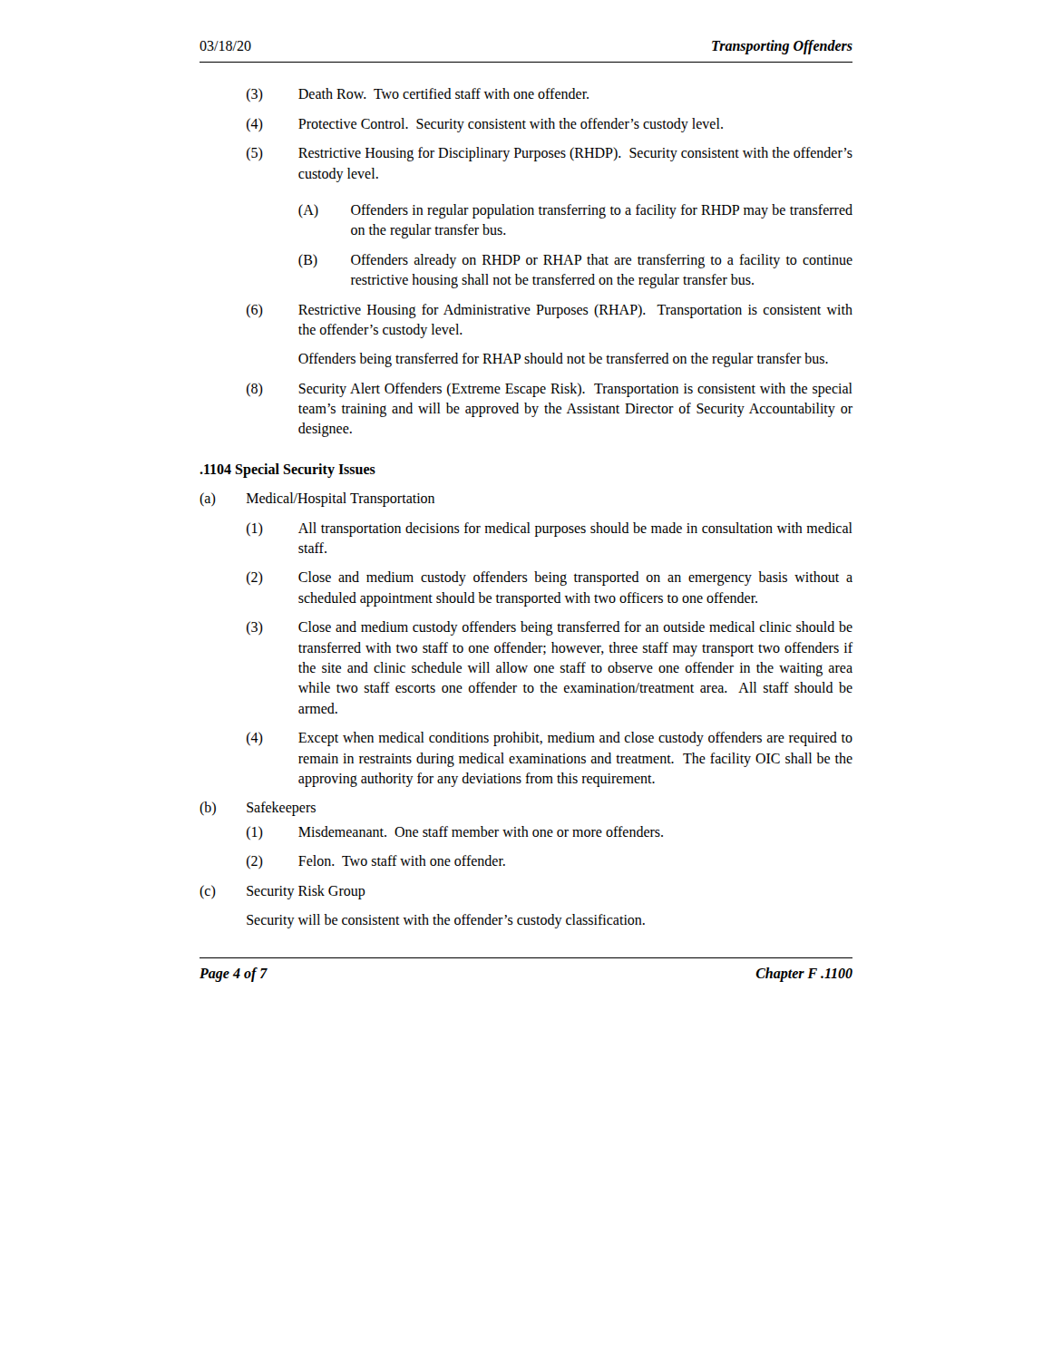03/18/20 Transporting Offenders
(3) Death Row. Two certified staff with one offender.
(4) Protective Control. Security consistent with the offender’s custody level.
(5) Restrictive Housing for Disciplinary Purposes (RHDP). Security consistent with the offender’s custody level.
(A) Offenders in regular population transferring to a facility for RHDP may be transferred on the regular transfer bus.
(B) Offenders already on RHDP or RHAP that are transferring to a facility to continue restrictive housing shall not be transferred on the regular transfer bus.
(6) Restrictive Housing for Administrative Purposes (RHAP). Transportation is consistent with the offender’s custody level.
Offenders being transferred for RHAP should not be transferred on the regular transfer bus.
(8) Security Alert Offenders (Extreme Escape Risk). Transportation is consistent with the special team’s training and will be approved by the Assistant Director of Security Accountability or designee.
.1104 Special Security Issues
(a) Medical/Hospital Transportation
(1) All transportation decisions for medical purposes should be made in consultation with medical staff.
(2) Close and medium custody offenders being transported on an emergency basis without a scheduled appointment should be transported with two officers to one offender.
(3) Close and medium custody offenders being transferred for an outside medical clinic should be transferred with two staff to one offender; however, three staff may transport two offenders if the site and clinic schedule will allow one staff to observe one offender in the waiting area while two staff escorts one offender to the examination/treatment area. All staff should be armed.
(4) Except when medical conditions prohibit, medium and close custody offenders are required to remain in restraints during medical examinations and treatment. The facility OIC shall be the approving authority for any deviations from this requirement.
(b) Safekeepers
(1) Misdemeanant. One staff member with one or more offenders.
(2) Felon. Two staff with one offender.
(c) Security Risk Group
Security will be consistent with the offender’s custody classification.
Page 4 of 7 Chapter F .1100